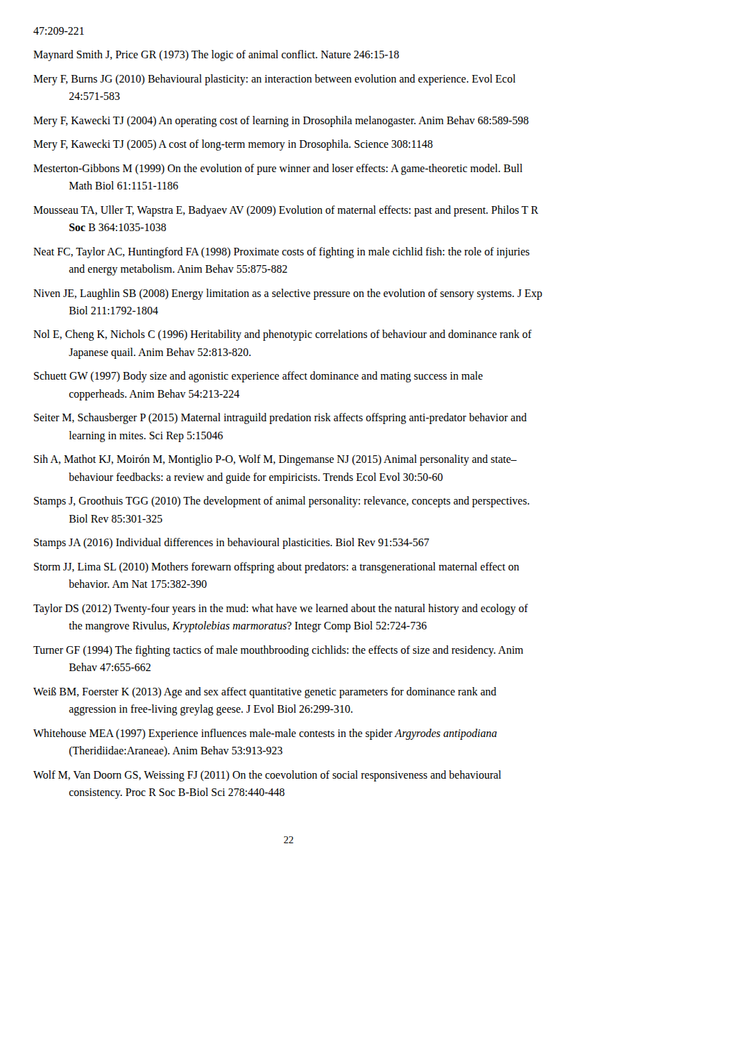47:209-221
Maynard Smith J, Price GR (1973) The logic of animal conflict. Nature 246:15-18
Mery F, Burns JG (2010) Behavioural plasticity: an interaction between evolution and experience. Evol Ecol 24:571-583
Mery F, Kawecki TJ (2004) An operating cost of learning in Drosophila melanogaster. Anim Behav 68:589-598
Mery F, Kawecki TJ (2005) A cost of long-term memory in Drosophila. Science 308:1148
Mesterton-Gibbons M (1999) On the evolution of pure winner and loser effects: A game-theoretic model. Bull Math Biol 61:1151-1186
Mousseau TA, Uller T, Wapstra E, Badyaev AV (2009) Evolution of maternal effects: past and present. Philos T R Soc B 364:1035-1038
Neat FC, Taylor AC, Huntingford FA (1998) Proximate costs of fighting in male cichlid fish: the role of injuries and energy metabolism. Anim Behav 55:875-882
Niven JE, Laughlin SB (2008) Energy limitation as a selective pressure on the evolution of sensory systems. J Exp Biol 211:1792-1804
Nol E, Cheng K, Nichols C (1996) Heritability and phenotypic correlations of behaviour and dominance rank of Japanese quail. Anim Behav 52:813-820.
Schuett GW (1997) Body size and agonistic experience affect dominance and mating success in male copperheads. Anim Behav 54:213-224
Seiter M, Schausberger P (2015) Maternal intraguild predation risk affects offspring anti-predator behavior and learning in mites. Sci Rep 5:15046
Sih A, Mathot KJ, Moirón M, Montiglio P-O, Wolf M, Dingemanse NJ (2015) Animal personality and state–behaviour feedbacks: a review and guide for empiricists. Trends Ecol Evol 30:50-60
Stamps J, Groothuis TGG (2010) The development of animal personality: relevance, concepts and perspectives. Biol Rev 85:301-325
Stamps JA (2016) Individual differences in behavioural plasticities. Biol Rev 91:534-567
Storm JJ, Lima SL (2010) Mothers forewarn offspring about predators: a transgenerational maternal effect on behavior. Am Nat 175:382-390
Taylor DS (2012) Twenty-four years in the mud: what have we learned about the natural history and ecology of the mangrove Rivulus, Kryptolebias marmoratus? Integr Comp Biol 52:724-736
Turner GF (1994) The fighting tactics of male mouthbrooding cichlids: the effects of size and residency. Anim Behav 47:655-662
Weiß BM, Foerster K (2013) Age and sex affect quantitative genetic parameters for dominance rank and aggression in free-living greylag geese. J Evol Biol 26:299-310.
Whitehouse MEA (1997) Experience influences male-male contests in the spider Argyrodes antipodiana (Theridiidae:Araneae). Anim Behav 53:913-923
Wolf M, Van Doorn GS, Weissing FJ (2011) On the coevolution of social responsiveness and behavioural consistency. Proc R Soc B-Biol Sci 278:440-448
22